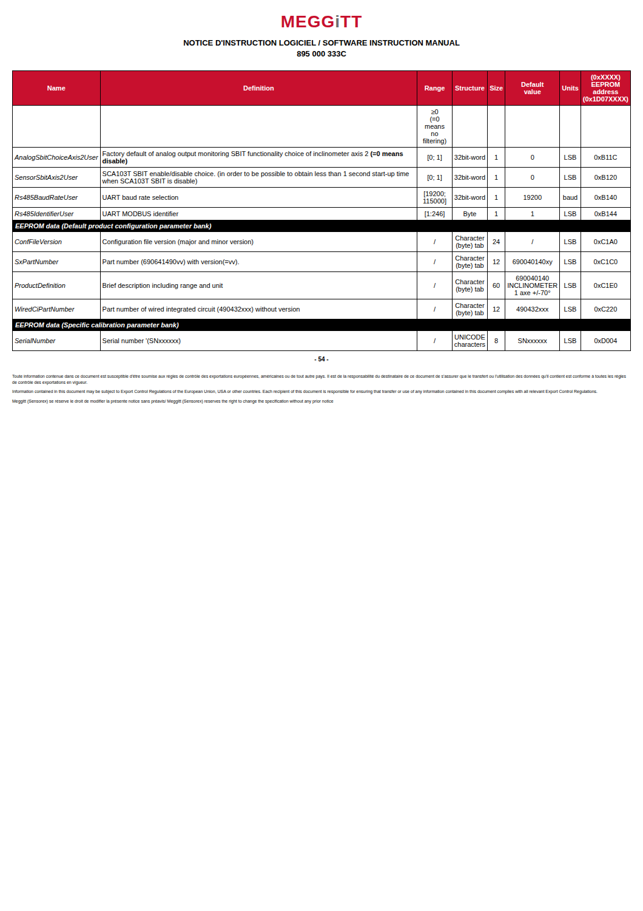MEGGi TT
NOTICE D'INSTRUCTION LOGICIEL / SOFTWARE INSTRUCTION MANUAL
895 000 333C
| Name | Definition | Range | Structure | Size | Default value | Units | (0xXXXX) EEPROM address (0x1D07XXXX) |
| --- | --- | --- | --- | --- | --- | --- | --- |
| | | ≥0 (=0 means no filtering) | | | | | |
| AnalogSbitChoiceAxis2User | Factory default of analog output monitoring SBIT functionality choice of inclinometer axis 2 (=0 means disable) | [0; 1] | 32bit-word | 1 | 0 | LSB | 0xB11C |
| SensorSbitAxis2User | SCA103T SBIT enable/disable choice. (in order to be possible to obtain less than 1 second start-up time when SCA103T SBIT is disable) | [0; 1] | 32bit-word | 1 | 0 | LSB | 0xB120 |
| Rs485BaudRateUser | UART baud rate selection | [19200; 115000] | 32bit-word | 1 | 19200 | baud | 0xB140 |
| Rs485IdentifierUser | UART MODBUS identifier | [1:246] | Byte | 1 | 1 | LSB | 0xB144 |
| EEPROM data (Default product configuration parameter bank) |
| ConfFileVersion | Configuration file version (major and minor version) | / | Character (byte) tab | 24 | / | LSB | 0xC1A0 |
| SxPartNumber | Part number (690641490vv) with version(=vv). | / | Character (byte) tab | 12 | 690040140xy | LSB | 0xC1C0 |
| ProductDefinition | Brief description including range and unit | / | Character (byte) tab | 60 | 690040140 INCLINOMETER 1 axe +/-70° | LSB | 0xC1E0 |
| WiredCiPartNumber | Part number of wired integrated circuit (490432xxx) without version | / | Character (byte) tab | 12 | 490432xxx | LSB | 0xC220 |
| EEPROM data (Specific calibration parameter bank) |
| SerialNumber | Serial number '(SNxxxxxx) | / | UNICODE characters | 8 | SNxxxxxx | LSB | 0xD004 |
- 54 -
Toute information contenue dans ce document est susceptible d'être soumise aux règles de contrôle des exportations européennes, américaines ou de tout autre pays. Il est de la responsabilité du destinataire de ce document de s'assurer que le transfert ou l'utilisation des données qu'il contient est conforme à toutes les règles de contrôle des exportations en vigueur.
Information contained in this document may be subject to Export Control Regulations of the European Union, USA or other countries. Each recipient of this document is responsible for ensuring that transfer or use of any information contained in this document complies with all relevant Export Control Regulations.
Meggitt (Sensorex) se réserve le droit de modifier la présente notice sans préavis/ Meggitt (Sensorex) reserves the right to change the specification without any prior notice